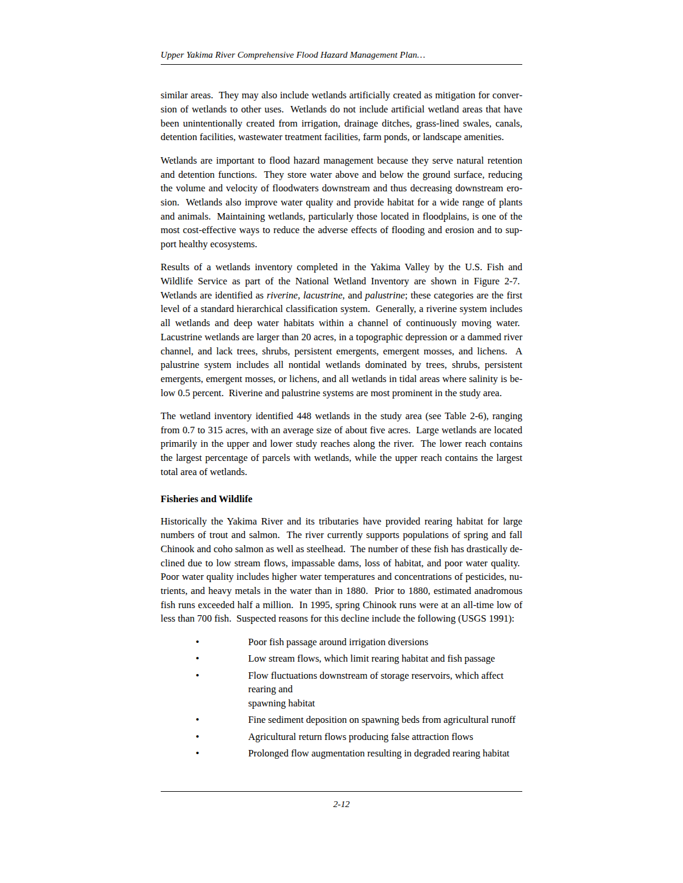Upper Yakima River Comprehensive Flood Hazard Management Plan…
similar areas. They may also include wetlands artificially created as mitigation for conversion of wetlands to other uses. Wetlands do not include artificial wetland areas that have been unintentionally created from irrigation, drainage ditches, grass-lined swales, canals, detention facilities, wastewater treatment facilities, farm ponds, or landscape amenities.
Wetlands are important to flood hazard management because they serve natural retention and detention functions. They store water above and below the ground surface, reducing the volume and velocity of floodwaters downstream and thus decreasing downstream erosion. Wetlands also improve water quality and provide habitat for a wide range of plants and animals. Maintaining wetlands, particularly those located in floodplains, is one of the most cost-effective ways to reduce the adverse effects of flooding and erosion and to support healthy ecosystems.
Results of a wetlands inventory completed in the Yakima Valley by the U.S. Fish and Wildlife Service as part of the National Wetland Inventory are shown in Figure 2-7. Wetlands are identified as riverine, lacustrine, and palustrine; these categories are the first level of a standard hierarchical classification system. Generally, a riverine system includes all wetlands and deep water habitats within a channel of continuously moving water. Lacustrine wetlands are larger than 20 acres, in a topographic depression or a dammed river channel, and lack trees, shrubs, persistent emergents, emergent mosses, and lichens. A palustrine system includes all nontidal wetlands dominated by trees, shrubs, persistent emergents, emergent mosses, or lichens, and all wetlands in tidal areas where salinity is below 0.5 percent. Riverine and palustrine systems are most prominent in the study area.
The wetland inventory identified 448 wetlands in the study area (see Table 2-6), ranging from 0.7 to 315 acres, with an average size of about five acres. Large wetlands are located primarily in the upper and lower study reaches along the river. The lower reach contains the largest percentage of parcels with wetlands, while the upper reach contains the largest total area of wetlands.
Fisheries and Wildlife
Historically the Yakima River and its tributaries have provided rearing habitat for large numbers of trout and salmon. The river currently supports populations of spring and fall Chinook and coho salmon as well as steelhead. The number of these fish has drastically declined due to low stream flows, impassable dams, loss of habitat, and poor water quality. Poor water quality includes higher water temperatures and concentrations of pesticides, nutrients, and heavy metals in the water than in 1880. Prior to 1880, estimated anadromous fish runs exceeded half a million. In 1995, spring Chinook runs were at an all-time low of less than 700 fish. Suspected reasons for this decline include the following (USGS 1991):
Poor fish passage around irrigation diversions
Low stream flows, which limit rearing habitat and fish passage
Flow fluctuations downstream of storage reservoirs, which affect rearing and spawning habitat
Fine sediment deposition on spawning beds from agricultural runoff
Agricultural return flows producing false attraction flows
Prolonged flow augmentation resulting in degraded rearing habitat
2-12